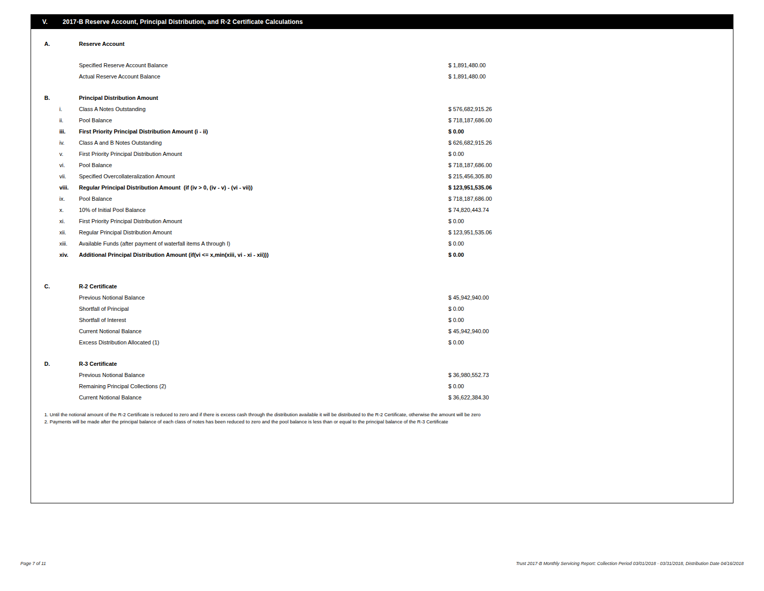V. 2017-B Reserve Account, Principal Distribution, and R-2 Certificate Calculations
| A. | | Reserve Account | | |
| | | Specified Reserve Account Balance | $ 1,891,480.00 | |
| | | Actual Reserve Account Balance | $ 1,891,480.00 | |
| B. | | Principal Distribution Amount | | |
| | i. | Class A Notes Outstanding | $ 576,682,915.26 | |
| | ii. | Pool Balance | $ 718,187,686.00 | |
| | iii. | First Priority Principal Distribution Amount (i - ii) | $ 0.00 | |
| | iv. | Class A and B Notes Outstanding | $ 626,682,915.26 | |
| | v. | First Priority Principal Distribution Amount | $ 0.00 | |
| | vi. | Pool Balance | $ 718,187,686.00 | |
| | vii. | Specified Overcollateralization Amount | $ 215,456,305.80 | |
| | viii. | Regular Principal Distribution Amount (if (iv > 0, (iv - v) - (vi - vii)) | $ 123,951,535.06 | |
| | ix. | Pool Balance | $ 718,187,686.00 | |
| | x. | 10% of Initial Pool Balance | $ 74,820,443.74 | |
| | xi. | First Priority Principal Distribution Amount | $ 0.00 | |
| | xii. | Regular Principal Distribution Amount | $ 123,951,535.06 | |
| | xiii. | Available Funds (after payment of waterfall items A through I) | $ 0.00 | |
| | xiv. | Additional Principal Distribution Amount (if(vi <= x,min(xiii, vi - xi - xii))) | $ 0.00 | |
| C. | | R-2 Certificate | | |
| | | Previous Notional Balance | $ 45,942,940.00 | |
| | | Shortfall of Principal | $ 0.00 | |
| | | Shortfall of Interest | $ 0.00 | |
| | | Current Notional Balance | $ 45,942,940.00 | |
| | | Excess Distribution Allocated (1) | $ 0.00 | |
| D. | | R-3 Certificate | | |
| | | Previous Notional Balance | $ 36,980,552.73 | |
| | | Remaining Principal Collections (2) | $ 0.00 | |
| | | Current Notional Balance | $ 36,622,384.30 | |
1. Until the notional amount of the R-2 Certificate is reduced to zero and if there is excess cash through the distribution available it will be distributed to the R-2 Certificate, otherwise the amount will be zero
2. Payments will be made after the principal balance of each class of notes has been reduced to zero and the pool balance is less than or equal to the principal balance of the R-3 Certificate
Page 7 of 11 Trust 2017-B Monthly Servicing Report: Collection Period 03/01/2018 - 03/31/2018, Distribution Date 04/16/2018